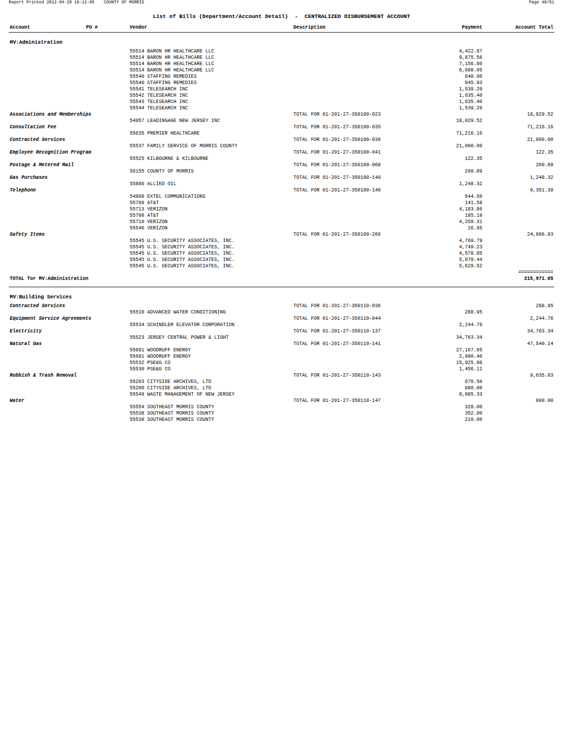Report Printed 2012-04-20 16:12:05 COUNTY OF MORRIS
Page 40/61
List of Bills (Department/Account Detail) - CENTRALIZED DISBURSEMENT ACCOUNT
| Account | PO # | Vendor | Description | Payment | Account Total |
| --- | --- | --- | --- | --- | --- |
| MV:Administration |
| | 55514 BARON HR HEALTHCARE LLC | | 4,422.87 | |
| | 55514 BARON HR HEALTHCARE LLC | | 9,875.56 | |
| | 55514 BARON HR HEALTHCARE LLC | | 7,156.80 | |
| | 55514 BARON HR HEALTHCARE LLC | | 6,088.95 | |
| | 55540 STAFFING REMEDIES | | 648.00 | |
| | 55540 STAFFING REMEDIES | | 945.93 | |
| | 55541 TELESEARCH INC | | 1,539.20 | |
| | 55542 TELESEARCH INC | | 1,635.40 | |
| | 55543 TELESEARCH INC | | 1,635.40 | |
| | 55544 TELESEARCH INC | | 1,539.20 | |
| Associations and Memberships | TOTAL FOR 01-201-27-350100-023 | | 18,029.52 |
| | 54957 LEADINGAGE NEW JERSEY INC | | 18,029.52 | |
| Consultation Fee | TOTAL FOR 01-201-27-350100-035 | | 71,216.16 |
| | 55635 PREMIER HEALTHCARE | | 71,216.16 | |
| Contracted Services | TOTAL FOR 01-201-27-350100-036 | | 21,000.00 |
| | 55537 FAMILY SERVICE OF MORRIS COUNTY | | 21,000.00 | |
| Employee Recognition Program | TOTAL FOR 01-201-27-350100-041 | | 122.35 |
| | 55525 KILBOURNE & KILBOURNE | | 122.35 | |
| Postage & Metered Mail | TOTAL FOR 01-201-27-350100-068 | | 260.89 |
| | 56155 COUNTY OF MORRIS | | 260.89 | |
| Gas Purchases | TOTAL FOR 01-201-27-350100-140 | | 1,248.32 |
| | 55886 ALLIED OIL | | 1,248.32 | |
| Telephone | TOTAL FOR 01-201-27-350100-146 | | 9,351.39 |
| | 54968 EXTEL COMMUNICATIONS | | 544.50 | |
| | 55709 AT&T | | 141.58 | |
| | 55713 VERIZON | | 4,183.86 | |
| | 55708 AT&T | | 185.19 | |
| | 55710 VERIZON | | 4,269.31 | |
| | 55546 VERIZON | | 26.95 | |
| Safety Items | TOTAL FOR 01-201-27-350100-266 | | 24,806.83 |
| | 55545 U.S. SECURITY ASSOCIATES, INC. | | 4,769.79 | |
| | 55545 U.S. SECURITY ASSOCIATES, INC. | | 4,749.23 | |
| | 55545 U.S. SECURITY ASSOCIATES, INC. | | 4,578.85 | |
| | 55545 U.S. SECURITY ASSOCIATES, INC. | | 5,079.44 | |
| | 55545 U.S. SECURITY ASSOCIATES, INC. | | 5,629.52 | |
| | ============ |
| TOTAL for MV:Administration | | | 215,971.05 |
| MV:Building Services |
| Contracted Services | TOTAL FOR 01-201-27-350110-036 | | 288.95 |
| | 55510 ADVANCED WATER CONDITIONING | | 288.95 | |
| Equipment Service Agreements | TOTAL FOR 01-201-27-350110-044 | | 2,244.76 |
| | 55534 SCHINDLER ELEVATOR CORPORATION | | 2,244.76 | |
| Electricity | TOTAL FOR 01-201-27-350110-137 | | 34,763.34 |
| | 55523 JERSEY CENTRAL POWER & LIGHT | | 34,763.34 | |
| Natural Gas | TOTAL FOR 01-201-27-350110-141 | | 47,540.14 |
| | 55681 WOODRUFF ENERGY | | 27,167.65 | |
| | 55681 WOODRUFF ENERGY | | 2,990.40 | |
| | 55532 PSE&G CO | | 15,925.98 | |
| | 55530 PSE&G CO | | 1,456.11 | |
| Rubbish & Trash Removal | TOTAL FOR 01-201-27-350110-143 | | 9,635.83 |
| | 55203 CITYSIDE ARCHIVES, LTD | | 670.50 | |
| | 55200 CITYSIDE ARCHIVES, LTD | | 880.00 | |
| | 55549 WASTE MANAGEMENT OF NEW JERSEY | | 8,085.33 | |
| Water | TOTAL FOR 01-201-27-350110-147 | | 890.00 |
| | 55554 SOUTHEAST MORRIS COUNTY | | 328.00 | |
| | 55538 SOUTHEAST MORRIS COUNTY | | 352.00 | |
| | 55539 SOUTHEAST MORRIS COUNTY | | 210.00 | |